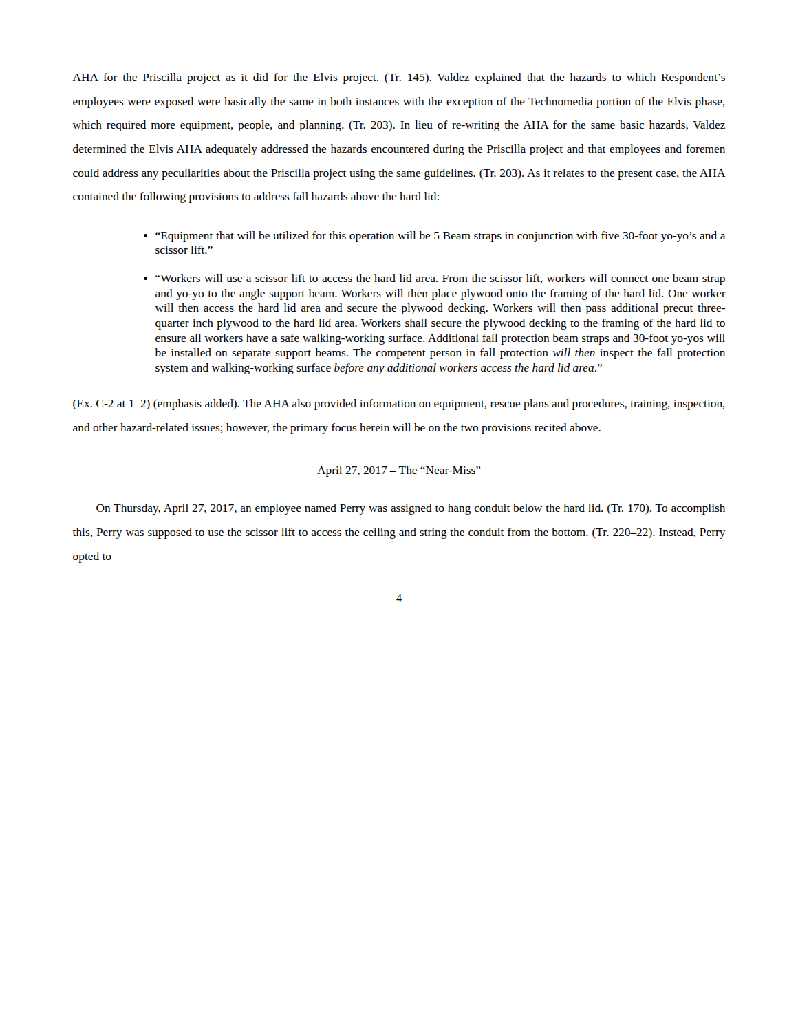AHA for the Priscilla project as it did for the Elvis project. (Tr. 145). Valdez explained that the hazards to which Respondent’s employees were exposed were basically the same in both instances with the exception of the Technomedia portion of the Elvis phase, which required more equipment, people, and planning. (Tr. 203). In lieu of re-writing the AHA for the same basic hazards, Valdez determined the Elvis AHA adequately addressed the hazards encountered during the Priscilla project and that employees and foremen could address any peculiarities about the Priscilla project using the same guidelines. (Tr. 203). As it relates to the present case, the AHA contained the following provisions to address fall hazards above the hard lid:
“Equipment that will be utilized for this operation will be 5 Beam straps in conjunction with five 30-foot yo-yo’s and a scissor lift.”
“Workers will use a scissor lift to access the hard lid area. From the scissor lift, workers will connect one beam strap and yo-yo to the angle support beam. Workers will then place plywood onto the framing of the hard lid. One worker will then access the hard lid area and secure the plywood decking. Workers will then pass additional precut three-quarter inch plywood to the hard lid area. Workers shall secure the plywood decking to the framing of the hard lid to ensure all workers have a safe walking-working surface. Additional fall protection beam straps and 30-foot yo-yos will be installed on separate support beams. The competent person in fall protection will then inspect the fall protection system and walking-working surface before any additional workers access the hard lid area.”
(Ex. C-2 at 1–2) (emphasis added). The AHA also provided information on equipment, rescue plans and procedures, training, inspection, and other hazard-related issues; however, the primary focus herein will be on the two provisions recited above.
April 27, 2017 – The “Near-Miss”
On Thursday, April 27, 2017, an employee named Perry was assigned to hang conduit below the hard lid. (Tr. 170). To accomplish this, Perry was supposed to use the scissor lift to access the ceiling and string the conduit from the bottom. (Tr. 220–22). Instead, Perry opted to
4